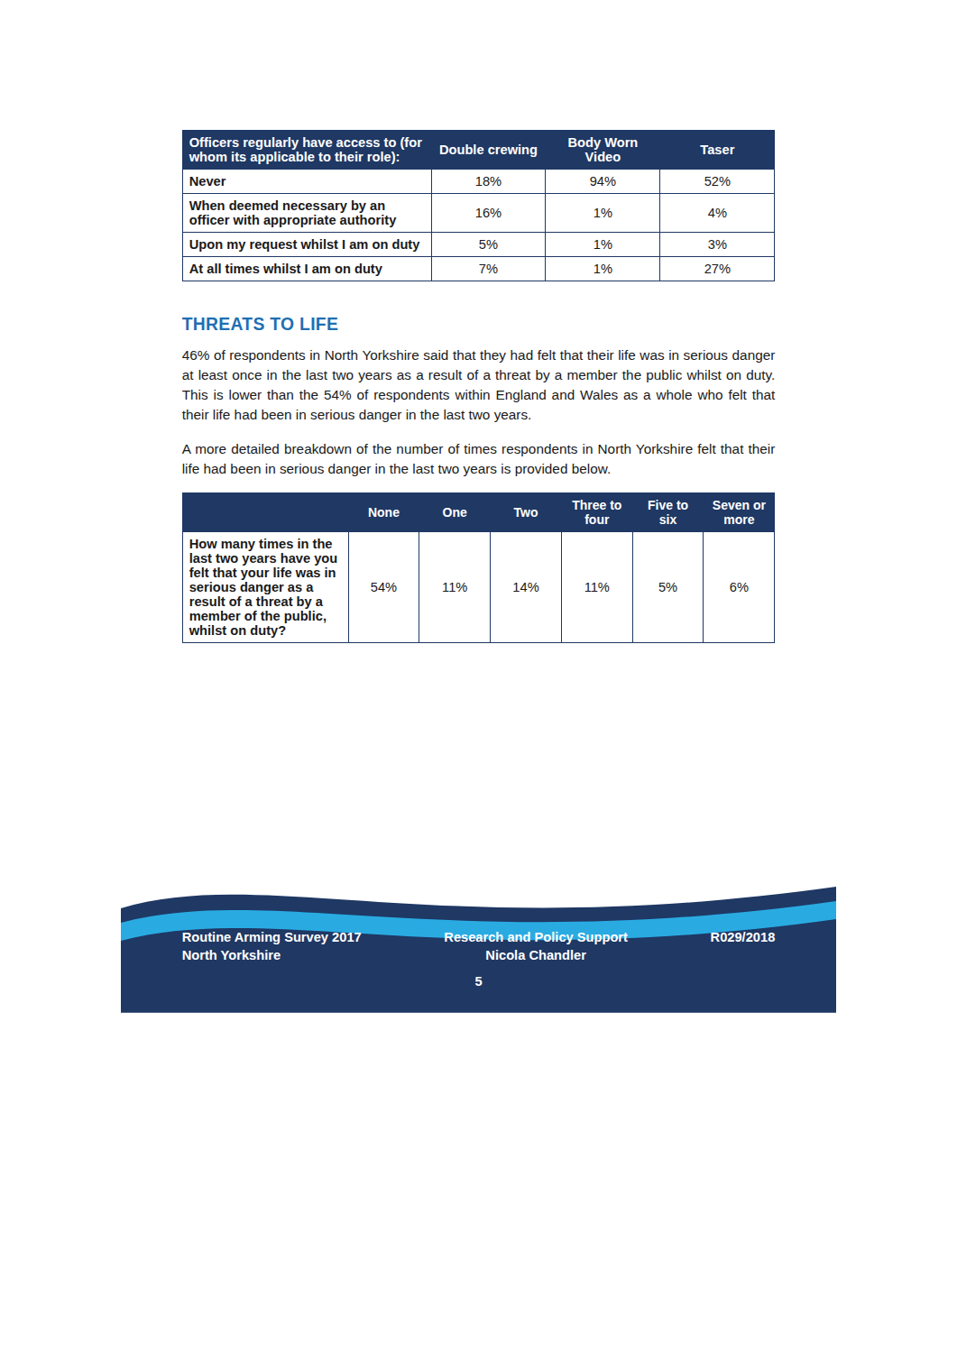| Officers regularly have access to (for whom its applicable to their role): | Double crewing | Body Worn Video | Taser |
| --- | --- | --- | --- |
| Never | 18% | 94% | 52% |
| When deemed necessary by an officer with appropriate authority | 16% | 1% | 4% |
| Upon my request whilst I am on duty | 5% | 1% | 3% |
| At all times whilst I am on duty | 7% | 1% | 27% |
THREATS TO LIFE
46% of respondents in North Yorkshire said that they had felt that their life was in serious danger at least once in the last two years as a result of a threat by a member the public whilst on duty. This is lower than the 54% of respondents within England and Wales as a whole who felt that their life had been in serious danger in the last two years.
A more detailed breakdown of the number of times respondents in North Yorkshire felt that their life had been in serious danger in the last two years is provided below.
| | None | One | Two | Three to four | Five to six | Seven or more |
| --- | --- | --- | --- | --- | --- | --- |
| How many times in the last two years have you felt that your life was in serious danger as a result of a threat by a member of the public, whilst on duty? | 54% | 11% | 14% | 11% | 5% | 6% |
Routine Arming Survey 2017
North Yorkshire
Research and Policy Support
Nicola Chandler
R029/2018
5